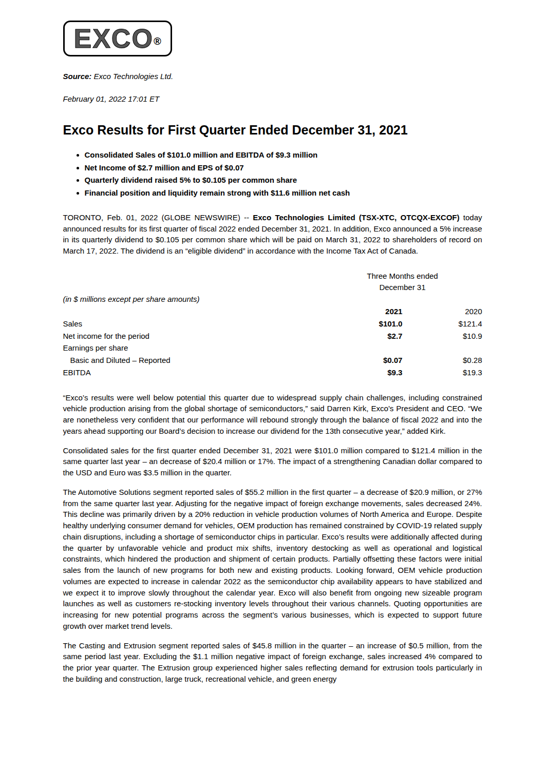EXCO®
Source: Exco Technologies Ltd.
February 01, 2022 17:01 ET
Exco Results for First Quarter Ended December 31, 2021
Consolidated Sales of $101.0 million and EBITDA of $9.3 million
Net Income of $2.7 million and EPS of $0.07
Quarterly dividend raised 5% to $0.105 per common share
Financial position and liquidity remain strong with $11.6 million net cash
TORONTO, Feb. 01, 2022 (GLOBE NEWSWIRE) -- Exco Technologies Limited (TSX-XTC, OTCQX-EXCOF) today announced results for its first quarter of fiscal 2022 ended December 31, 2021. In addition, Exco announced a 5% increase in its quarterly dividend to $0.105 per common share which will be paid on March 31, 2022 to shareholders of record on March 17, 2022. The dividend is an “eligible dividend” in accordance with the Income Tax Act of Canada.
| | Three Months ended December 31 |
| (in $ millions except per share amounts) | | |
| | 2021 | 2020 |
| Sales | $101.0 | $121.4 |
| Net income for the period | $2.7 | $10.9 |
| Earnings per share | | |
| Basic and Diluted – Reported | $0.07 | $0.28 |
| EBITDA | $9.3 | $19.3 |
“Exco’s results were well below potential this quarter due to widespread supply chain challenges, including constrained vehicle production arising from the global shortage of semiconductors,” said Darren Kirk, Exco’s President and CEO. “We are nonetheless very confident that our performance will rebound strongly through the balance of fiscal 2022 and into the years ahead supporting our Board’s decision to increase our dividend for the 13th consecutive year,” added Kirk.
Consolidated sales for the first quarter ended December 31, 2021 were $101.0 million compared to $121.4 million in the same quarter last year – an decrease of $20.4 million or 17%. The impact of a strengthening Canadian dollar compared to the USD and Euro was $3.5 million in the quarter.
The Automotive Solutions segment reported sales of $55.2 million in the first quarter – a decrease of $20.9 million, or 27% from the same quarter last year. Adjusting for the negative impact of foreign exchange movements, sales decreased 24%. This decline was primarily driven by a 20% reduction in vehicle production volumes of North America and Europe. Despite healthy underlying consumer demand for vehicles, OEM production has remained constrained by COVID-19 related supply chain disruptions, including a shortage of semiconductor chips in particular. Exco’s results were additionally affected during the quarter by unfavorable vehicle and product mix shifts, inventory destocking as well as operational and logistical constraints, which hindered the production and shipment of certain products. Partially offsetting these factors were initial sales from the launch of new programs for both new and existing products. Looking forward, OEM vehicle production volumes are expected to increase in calendar 2022 as the semiconductor chip availability appears to have stabilized and we expect it to improve slowly throughout the calendar year. Exco will also benefit from ongoing new sizeable program launches as well as customers re-stocking inventory levels throughout their various channels. Quoting opportunities are increasing for new potential programs across the segment’s various businesses, which is expected to support future growth over market trend levels.
The Casting and Extrusion segment reported sales of $45.8 million in the quarter – an increase of $0.5 million, from the same period last year. Excluding the $1.1 million negative impact of foreign exchange, sales increased 4% compared to the prior year quarter. The Extrusion group experienced higher sales reflecting demand for extrusion tools particularly in the building and construction, large truck, recreational vehicle, and green energy